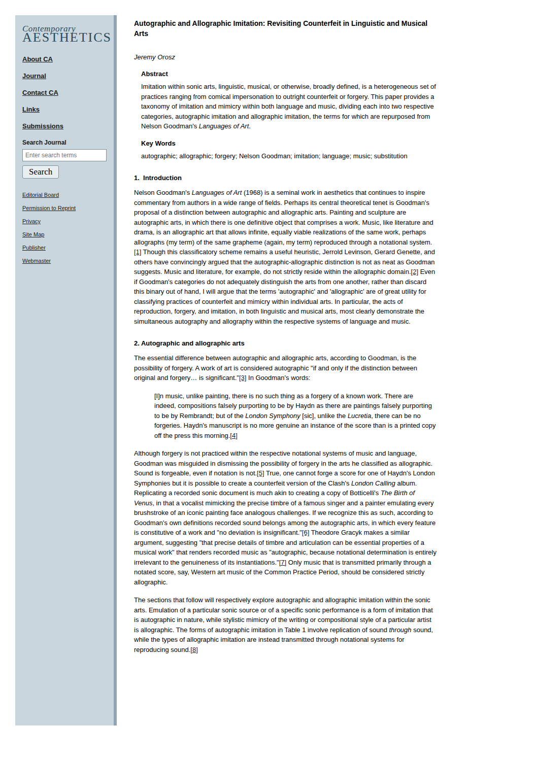Contemporary AESTHETICS
About CA Journal Contact CA Links Submissions
Search Journal Search
Editorial Board Permission to Reprint Privacy Site Map Publisher Webmaster
Autographic and Allographic Imitation: Revisiting Counterfeit in Linguistic and Musical Arts
Jeremy Orosz
Abstract
Imitation within sonic arts, linguistic, musical, or otherwise, broadly defined, is a heterogeneous set of practices ranging from comical impersonation to outright counterfeit or forgery. This paper provides a taxonomy of imitation and mimicry within both language and music, dividing each into two respective categories, autographic imitation and allographic imitation, the terms for which are repurposed from Nelson Goodman's Languages of Art.
Key Words
autographic; allographic; forgery; Nelson Goodman; imitation; language; music; substitution
1. Introduction
Nelson Goodman's Languages of Art (1968) is a seminal work in aesthetics that continues to inspire commentary from authors in a wide range of fields. Perhaps its central theoretical tenet is Goodman's proposal of a distinction between autographic and allographic arts. Painting and sculpture are autographic arts, in which there is one definitive object that comprises a work. Music, like literature and drama, is an allographic art that allows infinite, equally viable realizations of the same work, perhaps allographs (my term) of the same grapheme (again, my term) reproduced through a notational system.[1] Though this classificatory scheme remains a useful heuristic, Jerrold Levinson, Gerard Genette, and others have convincingly argued that the autographic-allographic distinction is not as neat as Goodman suggests. Music and literature, for example, do not strictly reside within the allographic domain.[2] Even if Goodman's categories do not adequately distinguish the arts from one another, rather than discard this binary out of hand, I will argue that the terms 'autographic' and 'allographic' are of great utility for classifying practices of counterfeit and mimicry within individual arts. In particular, the acts of reproduction, forgery, and imitation, in both linguistic and musical arts, most clearly demonstrate the simultaneous autography and allography within the respective systems of language and music.
2. Autographic and allographic arts
The essential difference between autographic and allographic arts, according to Goodman, is the possibility of forgery. A work of art is considered autographic "if and only if the distinction between original and forgery… is significant."[3] In Goodman's words:
[I]n music, unlike painting, there is no such thing as a forgery of a known work. There are indeed, compositions falsely purporting to be by Haydn as there are paintings falsely purporting to be by Rembrandt; but of the London Symphony [sic], unlike the Lucretia, there can be no forgeries. Haydn's manuscript is no more genuine an instance of the score than is a printed copy off the press this morning.[4]
Although forgery is not practiced within the respective notational systems of music and language, Goodman was misguided in dismissing the possibility of forgery in the arts he classified as allographic. Sound is forgeable, even if notation is not.[5] True, one cannot forge a score for one of Haydn's London Symphonies but it is possible to create a counterfeit version of the Clash's London Calling album. Replicating a recorded sonic document is much akin to creating a copy of Botticelli's The Birth of Venus, in that a vocalist mimicking the precise timbre of a famous singer and a painter emulating every brushstroke of an iconic painting face analogous challenges. If we recognize this as such, according to Goodman's own definitions recorded sound belongs among the autographic arts, in which every feature is constitutive of a work and "no deviation is insignificant."[6] Theodore Gracyk makes a similar argument, suggesting "that precise details of timbre and articulation can be essential properties of a musical work" that renders recorded music as "autographic, because notational determination is entirely irrelevant to the genuineness of its instantiations."[7] Only music that is transmitted primarily through a notated score, say, Western art music of the Common Practice Period, should be considered strictly allographic.
The sections that follow will respectively explore autographic and allographic imitation within the sonic arts. Emulation of a particular sonic source or of a specific sonic performance is a form of imitation that is autographic in nature, while stylistic mimicry of the writing or compositional style of a particular artist is allographic. The forms of autographic imitation in Table 1 involve replication of sound through sound, while the types of allographic imitation are instead transmitted through notational systems for reproducing sound.[8]